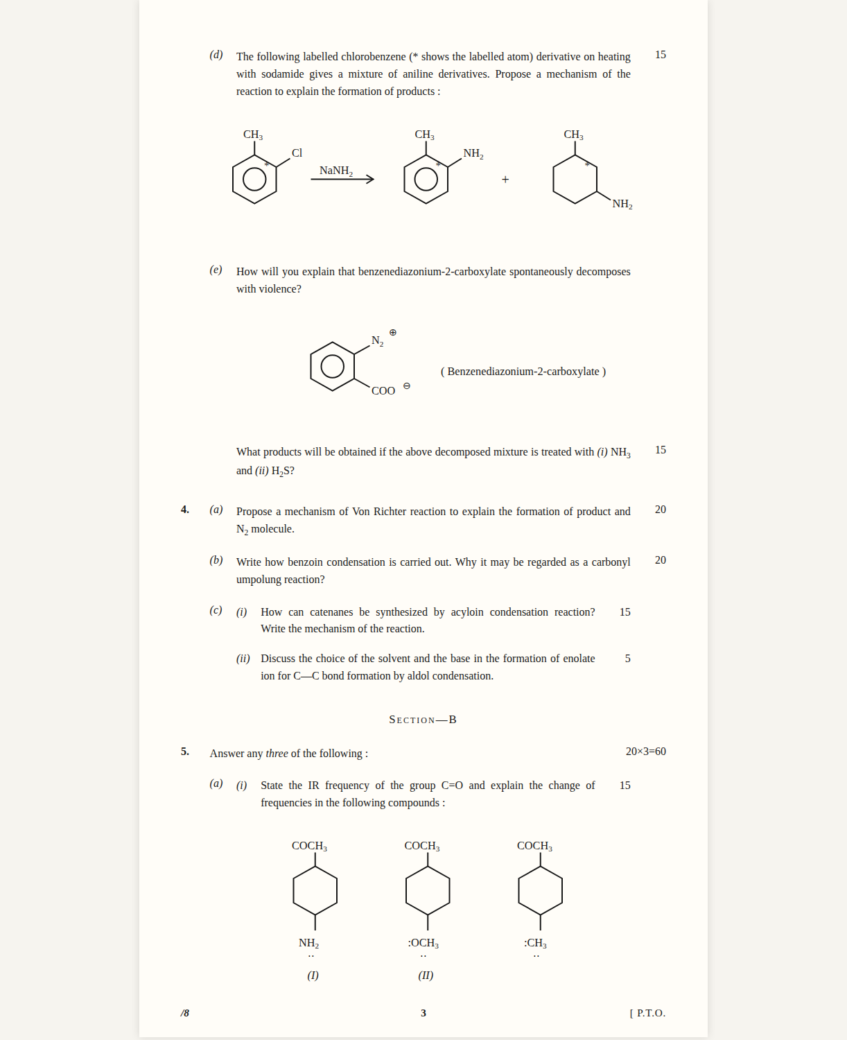(d)
The following labelled chlorobenzene (* shows the labelled atom) derivative on heating with sodamide gives a mixture of aniline derivatives. Propose a mechanism of the reaction to explain the formation of products :
15
CH3 Cl * NaNH2 CH3 NH2 * + CH3 * NH2
(e)
How will you explain that benzenediazonium-2-carboxylate spontaneously decomposes with violence?
N2 ⊕ COO ⊖ ( Benzenediazonium-2-carboxylate )
What products will be obtained if the above decomposed mixture is treated with (i) NH3 and (ii) H2S?
15
4.
(a)
Propose a mechanism of Von Richter reaction to explain the formation of product and N2 molecule.
20
(b)
Write how benzoin condensation is carried out. Why it may be regarded as a carbonyl umpolung reaction?
20
(c)
(i)
How can catenanes be synthesized by acyloin condensation reaction? Write the mechanism of the reaction.
15
(ii)
Discuss the choice of the solvent and the base in the formation of enolate ion for C—C bond formation by aldol condensation.
5
Section—B
5.
Answer any three of the following :
20×3=60
(a)
(i)
State the IR frequency of the group C=O and explain the change of frequencies in the following compounds :
15
COCH3 NH2 ․․ COCH3 :OCH3 ․․ COCH3 :CH3 ․․ (I) (II)
/8
3
[ P.T.O.